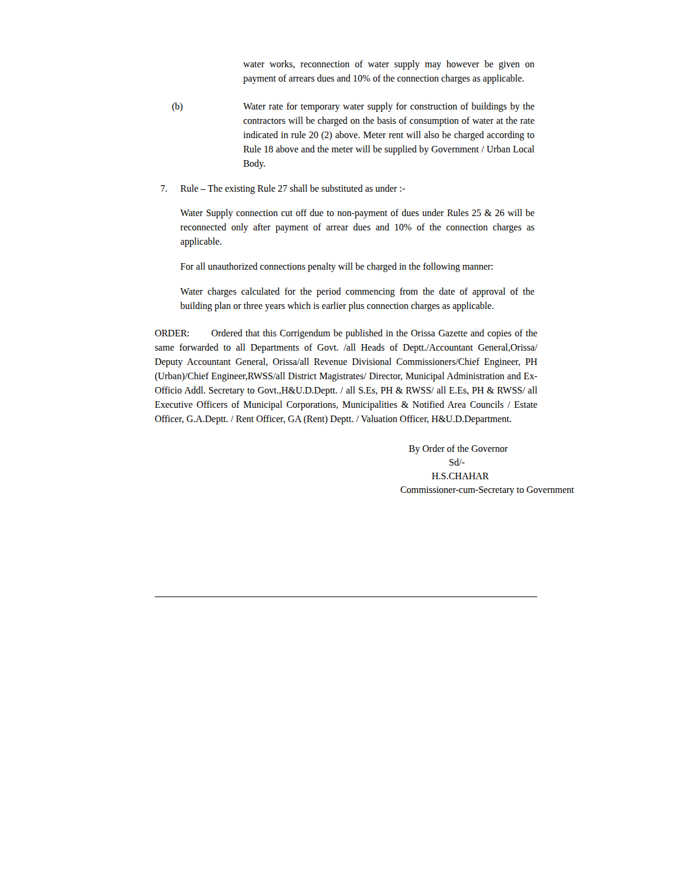water works, reconnection of water supply may however be given on payment of arrears dues and 10% of the connection charges as applicable.
(b) Water rate for temporary water supply for construction of buildings by the contractors will be charged on the basis of consumption of water at the rate indicated in rule 20 (2) above. Meter rent will also be charged according to Rule 18 above and the meter will be supplied by Government / Urban Local Body.
7. Rule – The existing Rule 27 shall be substituted as under :-
Water Supply connection cut off due to non-payment of dues under Rules 25 & 26 will be reconnected only after payment of arrear dues and 10% of the connection charges as applicable.
For all unauthorized connections penalty will be charged in the following manner:
Water charges calculated for the period commencing from the date of approval of the building plan or three years which is earlier plus connection charges as applicable.
ORDER: Ordered that this Corrigendum be published in the Orissa Gazette and copies of the same forwarded to all Departments of Govt. /all Heads of Deptt./Accountant General,Orissa/ Deputy Accountant General, Orissa/all Revenue Divisional Commissioners/Chief Engineer, PH (Urban)/Chief Engineer,RWSS/all District Magistrates/ Director, Municipal Administration and Ex-Officio Addl. Secretary to Govt.,H&U.D.Deptt. / all S.Es, PH & RWSS/ all E.Es, PH & RWSS/ all Executive Officers of Municipal Corporations, Municipalities & Notified Area Councils / Estate Officer, G.A.Deptt. / Rent Officer, GA (Rent) Deptt. / Valuation Officer, H&U.D.Department.
By Order of the Governor
Sd/-
H.S.CHAHAR
Commissioner-cum-Secretary to Government